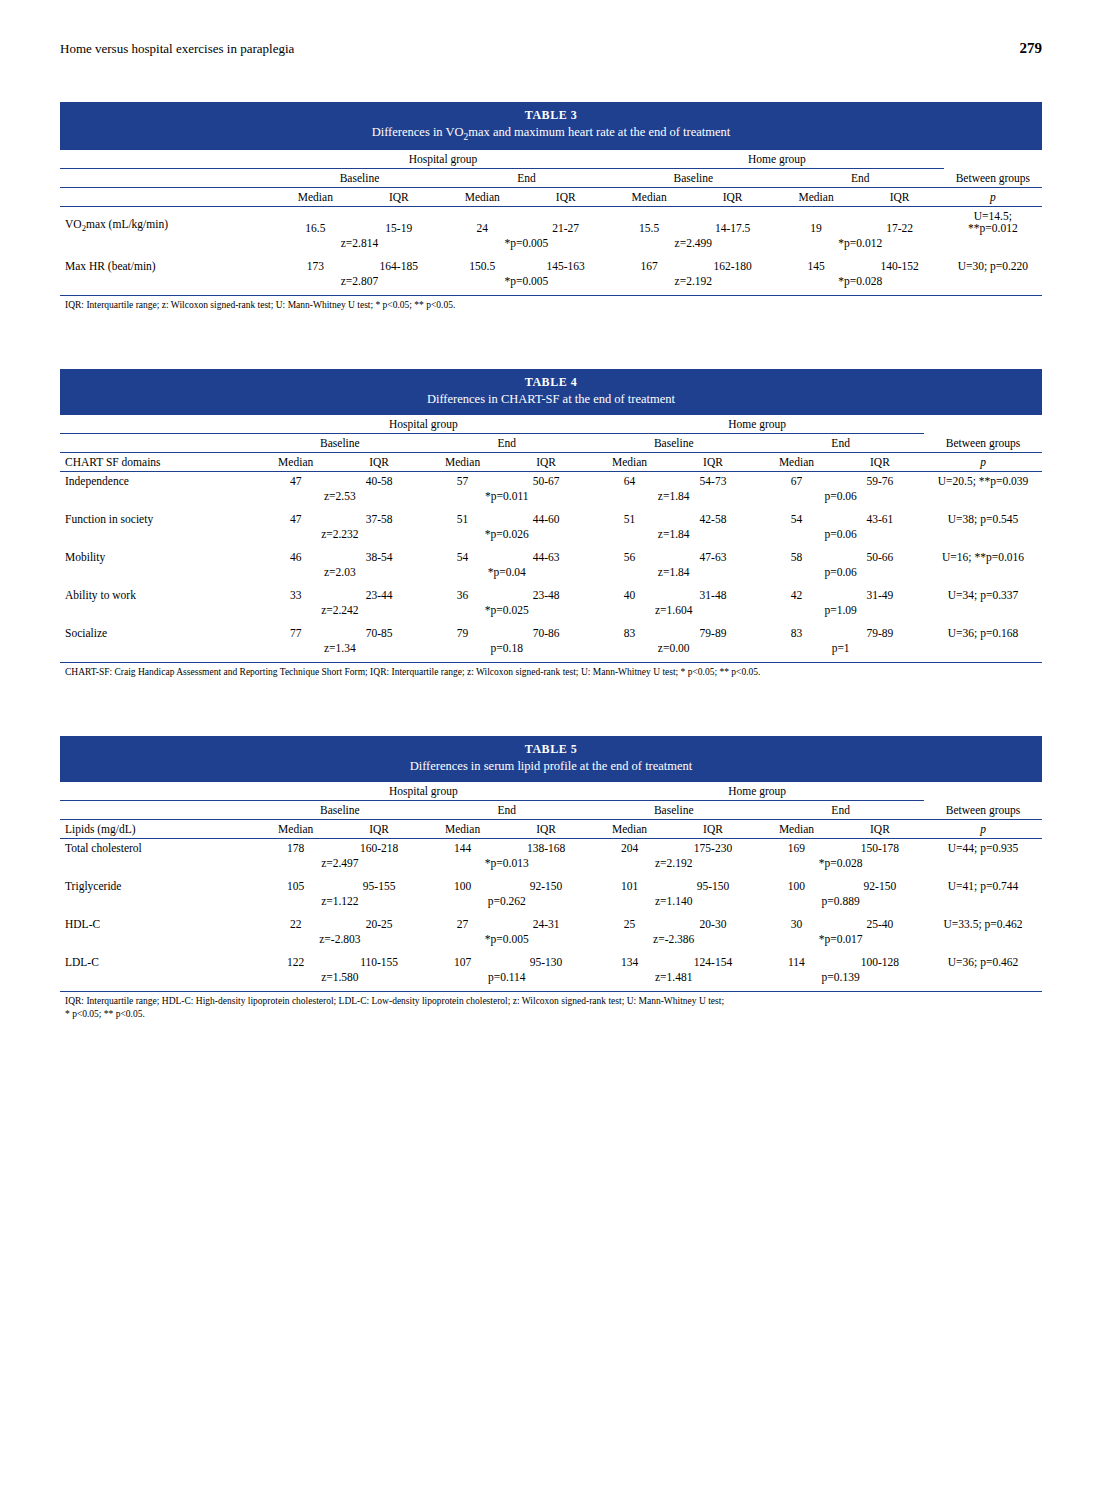Home versus hospital exercises in paraplegia
279
TABLE 3 Differences in VO 2 max and maximum heart rate at the end of treatment
| | Hospital group | Home group | Between groups |
| --- | --- | --- | --- |
| | Baseline | End | Baseline | End |
| | Median | IQR | Median | IQR | Median | IQR | Median | IQR | p |
| VO 2 max (mL/kg/min) | 16.5 | 15-19 | 24 | 21-27 | 15.5 | 14-17.5 | 19 | 17-22 | U=14.5; **p=0.012 |
| | z=2.814 | *p=0.005 | z=2.499 | *p=0.012 | |
| Max HR (beat/min) | 173 | 164-185 | 150.5 | 145-163 | 167 | 162-180 | 145 | 140-152 | U=30; p=0.220 |
| | z=2.807 | *p=0.005 | z=2.192 | *p=0.028 | |
| IQR: Interquartile range; z: Wilcoxon signed-rank test; U: Mann-Whitney U test; * p<0.05; ** p<0.05. |
TABLE 4 Differences in CHART-SF at the end of treatment
| | Hospital group | Home group | Between groups |
| --- | --- | --- | --- |
| | Baseline | End | Baseline | End |
| CHART SF domains | Median | IQR | Median | IQR | Median | IQR | Median | IQR | p |
| Independence | 47 | 40-58 | 57 | 50-67 | 64 | 54-73 | 67 | 59-76 | U=20.5; **p=0.039 |
| | z=2.53 | *p=0.011 | z=1.84 | p=0.06 | |
| Function in society | 47 | 37-58 | 51 | 44-60 | 51 | 42-58 | 54 | 43-61 | U=38; p=0.545 |
| | z=2.232 | *p=0.026 | z=1.84 | p=0.06 | |
| Mobility | 46 | 38-54 | 54 | 44-63 | 56 | 47-63 | 58 | 50-66 | U=16; **p=0.016 |
| | z=2.03 | *p=0.04 | z=1.84 | p=0.06 | |
| Ability to work | 33 | 23-44 | 36 | 23-48 | 40 | 31-48 | 42 | 31-49 | U=34; p=0.337 |
| | z=2.242 | *p=0.025 | z=1.604 | p=1.09 | |
| Socialize | 77 | 70-85 | 79 | 70-86 | 83 | 79-89 | 83 | 79-89 | U=36; p=0.168 |
| | z=1.34 | p=0.18 | z=0.00 | p=1 | |
| CHART-SF: Craig Handicap Assessment and Reporting Technique Short Form; IQR: Interquartile range; z: Wilcoxon signed-rank test; U: Mann-Whitney U test; * p<0.05; ** p<0.05. |
TABLE 5 Differences in serum lipid profile at the end of treatment
| | Hospital group | Home group | Between groups |
| --- | --- | --- | --- |
| | Baseline | End | Baseline | End |
| Lipids (mg/dL) | Median | IQR | Median | IQR | Median | IQR | Median | IQR | p |
| Total cholesterol | 178 | 160-218 | 144 | 138-168 | 204 | 175-230 | 169 | 150-178 | U=44; p=0.935 |
| | z=2.497 | *p=0.013 | z=2.192 | *p=0.028 | |
| Triglyceride | 105 | 95-155 | 100 | 92-150 | 101 | 95-150 | 100 | 92-150 | U=41; p=0.744 |
| | z=1.122 | p=0.262 | z=1.140 | p=0.889 | |
| HDL-C | 22 | 20-25 | 27 | 24-31 | 25 | 20-30 | 30 | 25-40 | U=33.5; p=0.462 |
| | z=-2.803 | *p=0.005 | z=-2.386 | *p=0.017 | |
| LDL-C | 122 | 110-155 | 107 | 95-130 | 134 | 124-154 | 114 | 100-128 | U=36; p=0.462 |
| | z=1.580 | p=0.114 | z=1.481 | p=0.139 | |
| IQR: Interquartile range; HDL-C: High-density lipoprotein cholesterol; LDL-C: Low-density lipoprotein cholesterol; z: Wilcoxon signed-rank test; U: Mann-Whitney U test; * p<0.05; ** p<0.05. |